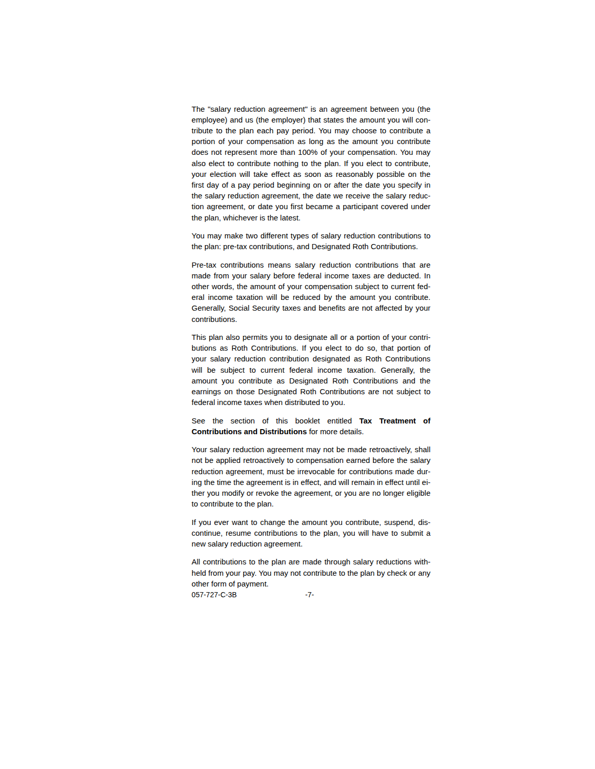The "salary reduction agreement" is an agreement between you (the employee) and us (the employer) that states the amount you will contribute to the plan each pay period. You may choose to contribute a portion of your compensation as long as the amount you contribute does not represent more than 100% of your compensation. You may also elect to contribute nothing to the plan. If you elect to contribute, your election will take effect as soon as reasonably possible on the first day of a pay period beginning on or after the date you specify in the salary reduction agreement, the date we receive the salary reduction agreement, or date you first became a participant covered under the plan, whichever is the latest.
You may make two different types of salary reduction contributions to the plan: pre-tax contributions, and Designated Roth Contributions.
Pre-tax contributions means salary reduction contributions that are made from your salary before federal income taxes are deducted. In other words, the amount of your compensation subject to current federal income taxation will be reduced by the amount you contribute. Generally, Social Security taxes and benefits are not affected by your contributions.
This plan also permits you to designate all or a portion of your contributions as Roth Contributions. If you elect to do so, that portion of your salary reduction contribution designated as Roth Contributions will be subject to current federal income taxation. Generally, the amount you contribute as Designated Roth Contributions and the earnings on those Designated Roth Contributions are not subject to federal income taxes when distributed to you.
See the section of this booklet entitled Tax Treatment of Contributions and Distributions for more details.
Your salary reduction agreement may not be made retroactively, shall not be applied retroactively to compensation earned before the salary reduction agreement, must be irrevocable for contributions made during the time the agreement is in effect, and will remain in effect until either you modify or revoke the agreement, or you are no longer eligible to contribute to the plan.
If you ever want to change the amount you contribute, suspend, discontinue, resume contributions to the plan, you will have to submit a new salary reduction agreement.
All contributions to the plan are made through salary reductions withheld from your pay. You may not contribute to the plan by check or any other form of payment.
057-727-C-3B -7-